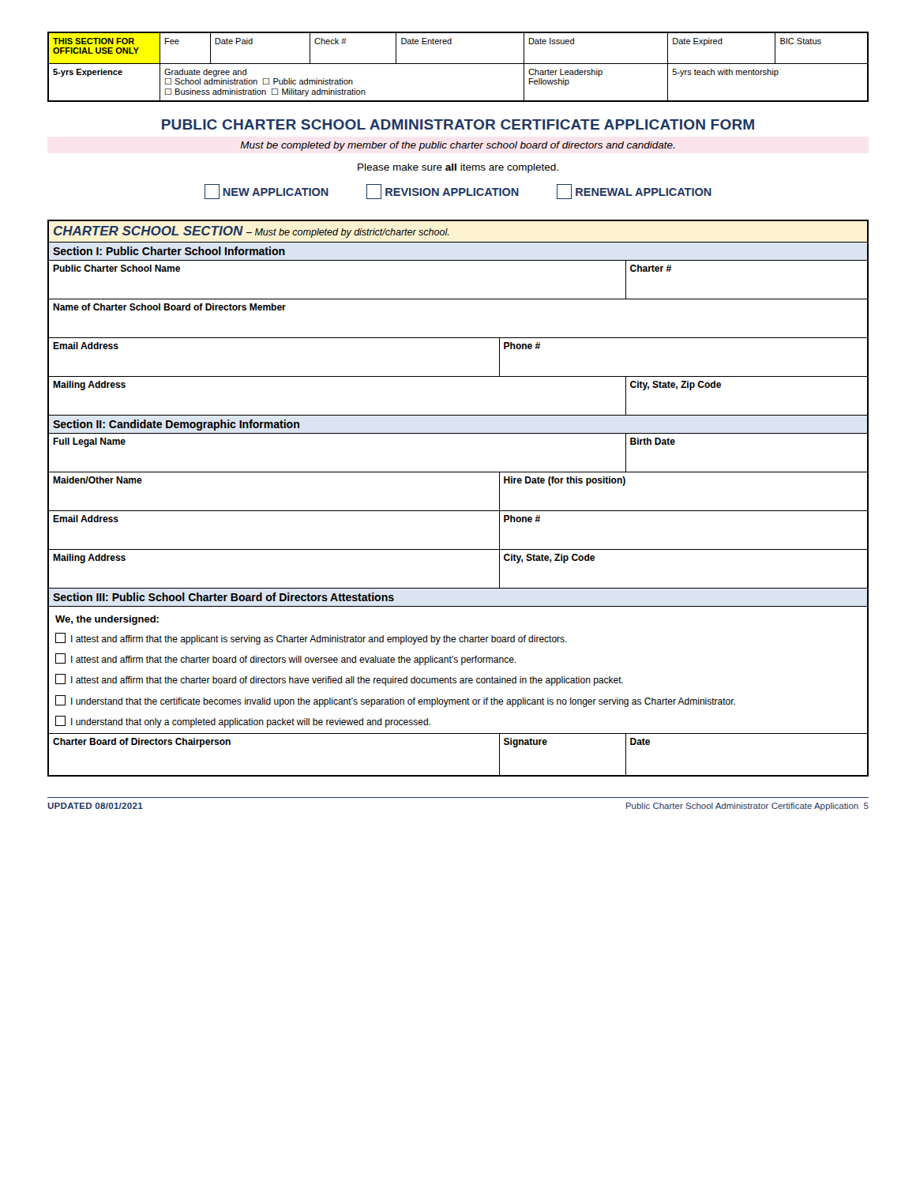| THIS SECTION FOR OFFICIAL USE ONLY | Fee | Date Paid | Check # | Date Entered | Date Issued | Date Expired | BIC Status |
| 5-yrs Experience | Graduate degree and ☐ School administration ☐ Public administration ☐ Business administration ☐ Military administration | Charter Leadership Fellowship | 5-yrs teach with mentorship |
PUBLIC CHARTER SCHOOL ADMINISTRATOR CERTIFICATE APPLICATION FORM
Must be completed by member of the public charter school board of directors and candidate.
Please make sure all items are completed.
NEW APPLICATION REVISION APPLICATION RENEWAL APPLICATION
| CHARTER SCHOOL SECTION – Must be completed by district/charter school. |
| Section I: Public Charter School Information |
| Public Charter School Name | Charter # |
| Name of Charter School Board of Directors Member |
| Email Address | Phone # |
| Mailing Address | City, State, Zip Code |
| Section II: Candidate Demographic Information |
| Full Legal Name | Birth Date |
| Maiden/Other Name | Hire Date (for this position) |
| Email Address | Phone # |
| Mailing Address | City, State, Zip Code |
| Section III: Public School Charter Board of Directors Attestations |
| We, the undersigned: I attest and affirm that the applicant is serving as Charter Administrator and employed by the charter board of directors. I attest and affirm that the charter board of directors will oversee and evaluate the applicant’s performance. I attest and affirm that the charter board of directors have verified all the required documents are contained in the application packet. I understand that the certificate becomes invalid upon the applicant’s separation of employment or if the applicant is no longer serving as Charter Administrator. I understand that only a completed application packet will be reviewed and processed. |
| Charter Board of Directors Chairperson | Signature | Date |
UPDATED 08/01/2021
Public Charter School Administrator Certificate Application 5